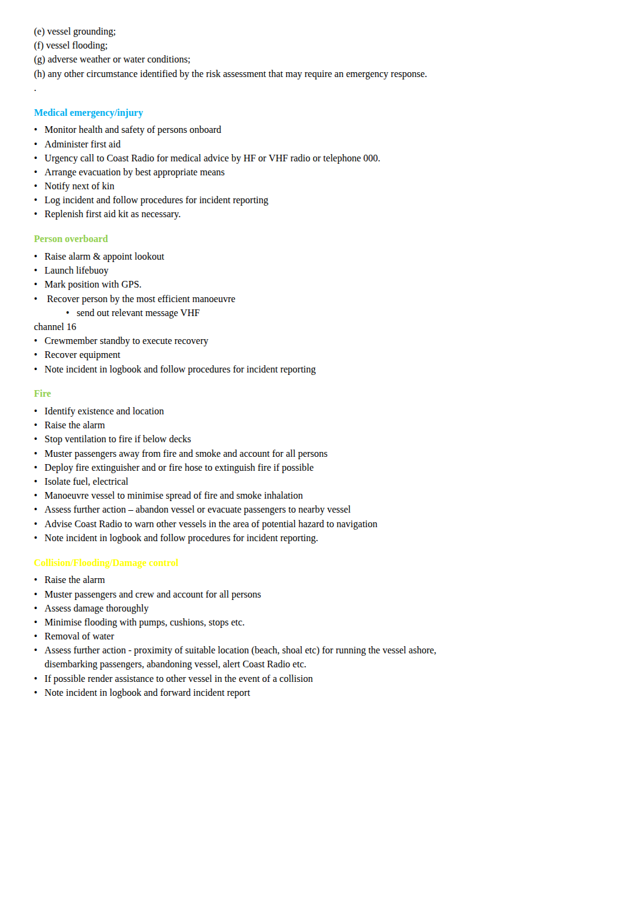(e) vessel grounding;
(f) vessel flooding;
(g) adverse weather or water conditions;
(h) any other circumstance identified by the risk assessment that may require an emergency response.
.
Medical emergency/injury
Monitor health and safety of persons onboard
Administer first aid
Urgency call to Coast Radio for medical advice by HF or VHF radio or telephone 000.
Arrange evacuation by best appropriate means
Notify next of kin
Log incident and follow procedures for incident reporting
Replenish first aid kit as necessary.
Person overboard
Raise alarm & appoint lookout
Launch lifebuoy
Mark position with GPS.
Recover person by the most efficient manoeuvre
send out relevant message VHF
channel 16
Crewmember standby to execute recovery
Recover equipment
Note incident in logbook and follow procedures for incident reporting
Fire
Identify existence and location
Raise the alarm
Stop ventilation to fire if below decks
Muster passengers away from fire and smoke and account for all persons
Deploy fire extinguisher and or fire hose to extinguish fire if possible
Isolate fuel, electrical
Manoeuvre vessel to minimise spread of fire and smoke inhalation
Assess further action – abandon vessel or evacuate passengers to nearby vessel
Advise Coast Radio to warn other vessels in the area of potential hazard to navigation
Note incident in logbook and follow procedures for incident reporting.
Collision/Flooding/Damage control
Raise the alarm
Muster passengers and crew and account for all persons
Assess damage thoroughly
Minimise flooding with pumps, cushions, stops etc.
Removal of water
Assess further action - proximity of suitable location (beach, shoal etc) for running the vessel ashore, disembarking passengers, abandoning vessel, alert Coast Radio etc.
If possible render assistance to other vessel in the event of a collision
Note incident in logbook and forward incident report